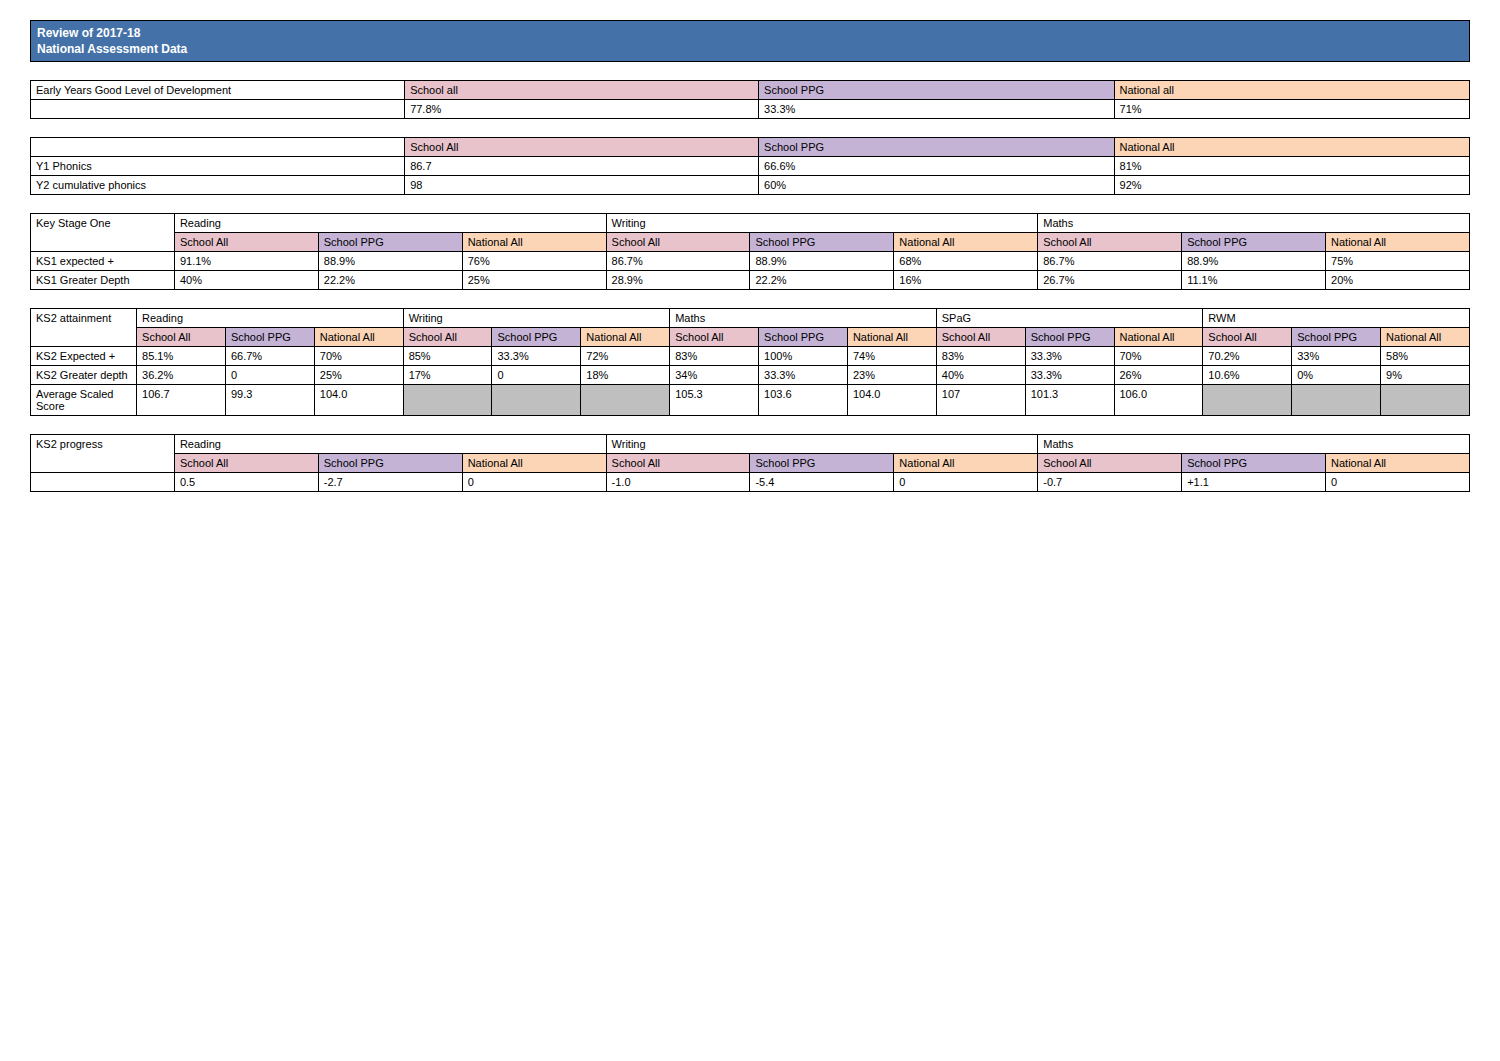Review of 2017-18
National Assessment Data
| Early Years Good Level of Development | School all | School PPG | National all |
| | 77.8% | 33.3% | 71% |
| | School All | School PPG | National All |
| Y1 Phonics | 86.7 | 66.6% | 81% |
| Y2 cumulative phonics | 98 | 60% | 92% |
| Key Stage One | Reading | Writing | Maths |
| School All | School PPG | National All | School All | School PPG | National All | School All | School PPG | National All |
| KS1 expected + | 91.1% | 88.9% | 76% | 86.7% | 88.9% | 68% | 86.7% | 88.9% | 75% |
| KS1 Greater Depth | 40% | 22.2% | 25% | 28.9% | 22.2% | 16% | 26.7% | 11.1% | 20% |
| KS2 attainment | Reading | Writing | Maths | SPaG | RWM |
| School All | School PPG | National All | School All | School PPG | National All | School All | School PPG | National All | School All | School PPG | National All | School All | School PPG | National All |
| KS2 Expected + | 85.1% | 66.7% | 70% | 85% | 33.3% | 72% | 83% | 100% | 74% | 83% | 33.3% | 70% | 70.2% | 33% | 58% |
| KS2 Greater depth | 36.2% | 0 | 25% | 17% | 0 | 18% | 34% | 33.3% | 23% | 40% | 33.3% | 26% | 10.6% | 0% | 9% |
| Average Scaled Score | 106.7 | 99.3 | 104.0 | | | | 105.3 | 103.6 | 104.0 | 107 | 101.3 | 106.0 | | | |
| KS2 progress | Reading | Writing | Maths |
| School All | School PPG | National All | School All | School PPG | National All | School All | School PPG | National All |
| | 0.5 | -2.7 | 0 | -1.0 | -5.4 | 0 | -0.7 | +1.1 | 0 |